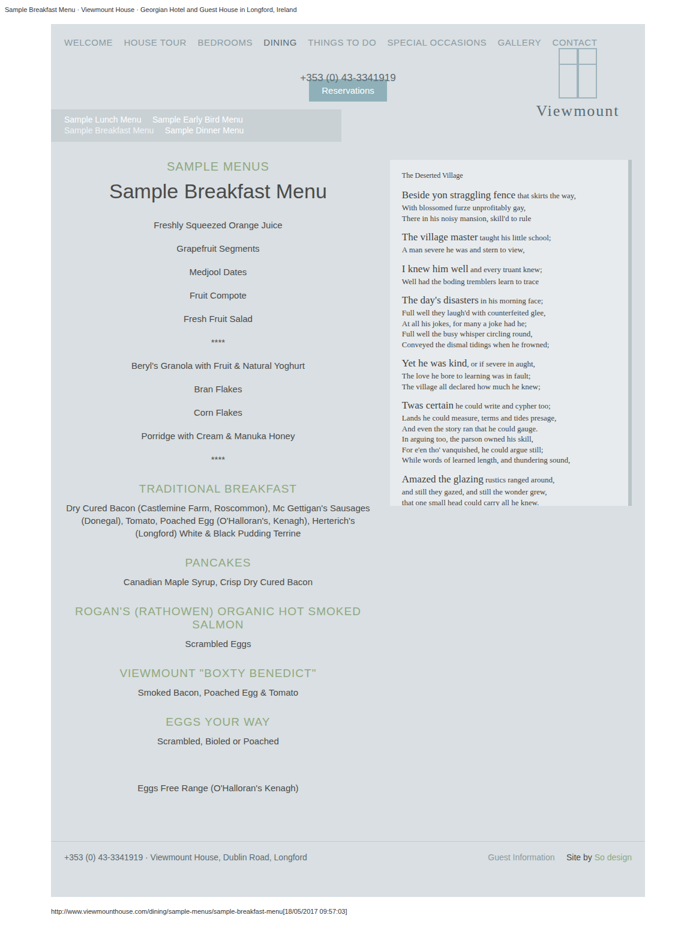Sample Breakfast Menu · Viewmount House · Georgian Hotel and Guest House in Longford, Ireland
Welcome
House Tour
Bedrooms
Dining
Things to Do
Special Occasions
Gallery
Contact
Viewmount
+353 (0) 43-3341919
Reservations
Sample Lunch Menu
Sample Early Bird Menu
Sample Breakfast Menu
Sample Dinner Menu
Sample Menus
Sample Breakfast Menu
Freshly Squeezed Orange Juice
Grapefruit Segments
Medjool Dates
Fruit Compote
Fresh Fruit Salad
****
Beryl's Granola with Fruit & Natural Yoghurt
Bran Flakes
Corn Flakes
Porridge with Cream & Manuka Honey
****
Traditional Breakfast
Dry Cured Bacon (Castlemine Farm, Roscommon), Mc Gettigan's Sausages (Donegal), Tomato, Poached Egg (O'Halloran's, Kenagh), Herterich's (Longford) White & Black Pudding Terrine
Pancakes
Canadian Maple Syrup, Crisp Dry Cured Bacon
Rogan's (Rathowen) Organic Hot Smoked Salmon
Scrambled Eggs
Viewmount "Boxty Benedict"
Smoked Bacon, Poached Egg & Tomato
Eggs Your Way
Scrambled, Bioled or Poached
Eggs Free Range (O'Halloran's Kenagh)
The Deserted Village
Beside yon straggling fence that skirts the way,
With blossomed furze unprofitably gay,
There in his noisy mansion, skill'd to rule
The village master taught his little school;
A man severe he was and stern to view,
I knew him well and every truant knew;
Well had the boding tremblers learn to trace
The day's disasters in his morning face;
Full well they laugh'd with counterfeited glee,
At all his jokes, for many a joke had he;
Full well the busy whisper circling round,
Conveyed the dismal tidings when he frowned;
Yet he was kind, or if severe in aught,
The love he bore to learning was in fault;
The village all declared how much he knew;
Twas certain he could write and cypher too;
Lands he could measure, terms and tides presage,
And even the story ran that he could gauge.
In arguing too, the parson owned his skill,
For e'en tho' vanquished, he could argue still;
While words of learned length, and thundering sound,
Amazed the glazing rustics ranged around,
and still they gazed, and still the wonder grew,
that one small head could carry all he knew.
But past is all his fame. The very spot
Where many a time he triumphed, is forgot.
Oliver Goldsmith (1730 1774)
A native of south county Longford
+353 (0) 43-3341919 · Viewmount House, Dublin Road, Longford
Guest Information Site by So design
http://www.viewmounthouse.com/dining/sample-menus/sample-breakfast-menu[18/05/2017 09:57:03]